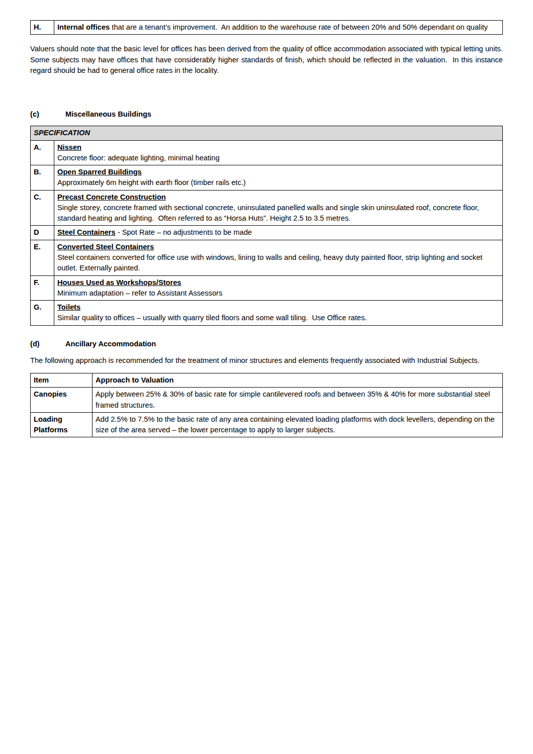| H. | Internal offices that are a tenant’s improvement. An addition to the warehouse rate of between 20% and 50% dependant on quality |
Valuers should note that the basic level for offices has been derived from the quality of office accommodation associated with typical letting units. Some subjects may have offices that have considerably higher standards of finish, which should be reflected in the valuation. In this instance regard should be had to general office rates in the locality.
(c) Miscellaneous Buildings
| SPECIFICATION |
| A. | Nissen Concrete floor: adequate lighting, minimal heating |
| B. | Open Sparred Buildings Approximately 6m height with earth floor (timber rails etc.) |
| C. | Precast Concrete Construction Single storey, concrete framed with sectional concrete, uninsulated panelled walls and single skin uninsulated roof, concrete floor, standard heating and lighting. Often referred to as “Horsa Huts”. Height 2.5 to 3.5 metres. |
| D | Steel Containers - Spot Rate – no adjustments to be made |
| E. | Converted Steel Containers Steel containers converted for office use with windows, lining to walls and ceiling, heavy duty painted floor, strip lighting and socket outlet. Externally painted. |
| F. | Houses Used as Workshops/Stores Minimum adaptation – refer to Assistant Assessors |
| G. | Toilets Similar quality to offices – usually with quarry tiled floors and some wall tiling. Use Office rates. |
(d) Ancillary Accommodation
The following approach is recommended for the treatment of minor structures and elements frequently associated with Industrial Subjects.
| Item | Approach to Valuation |
| Canopies | Apply between 25% & 30% of basic rate for simple cantilevered roofs and between 35% & 40% for more substantial steel framed structures. |
| Loading Platforms | Add 2.5% to 7.5% to the basic rate of any area containing elevated loading platforms with dock levellers, depending on the size of the area served – the lower percentage to apply to larger subjects. |